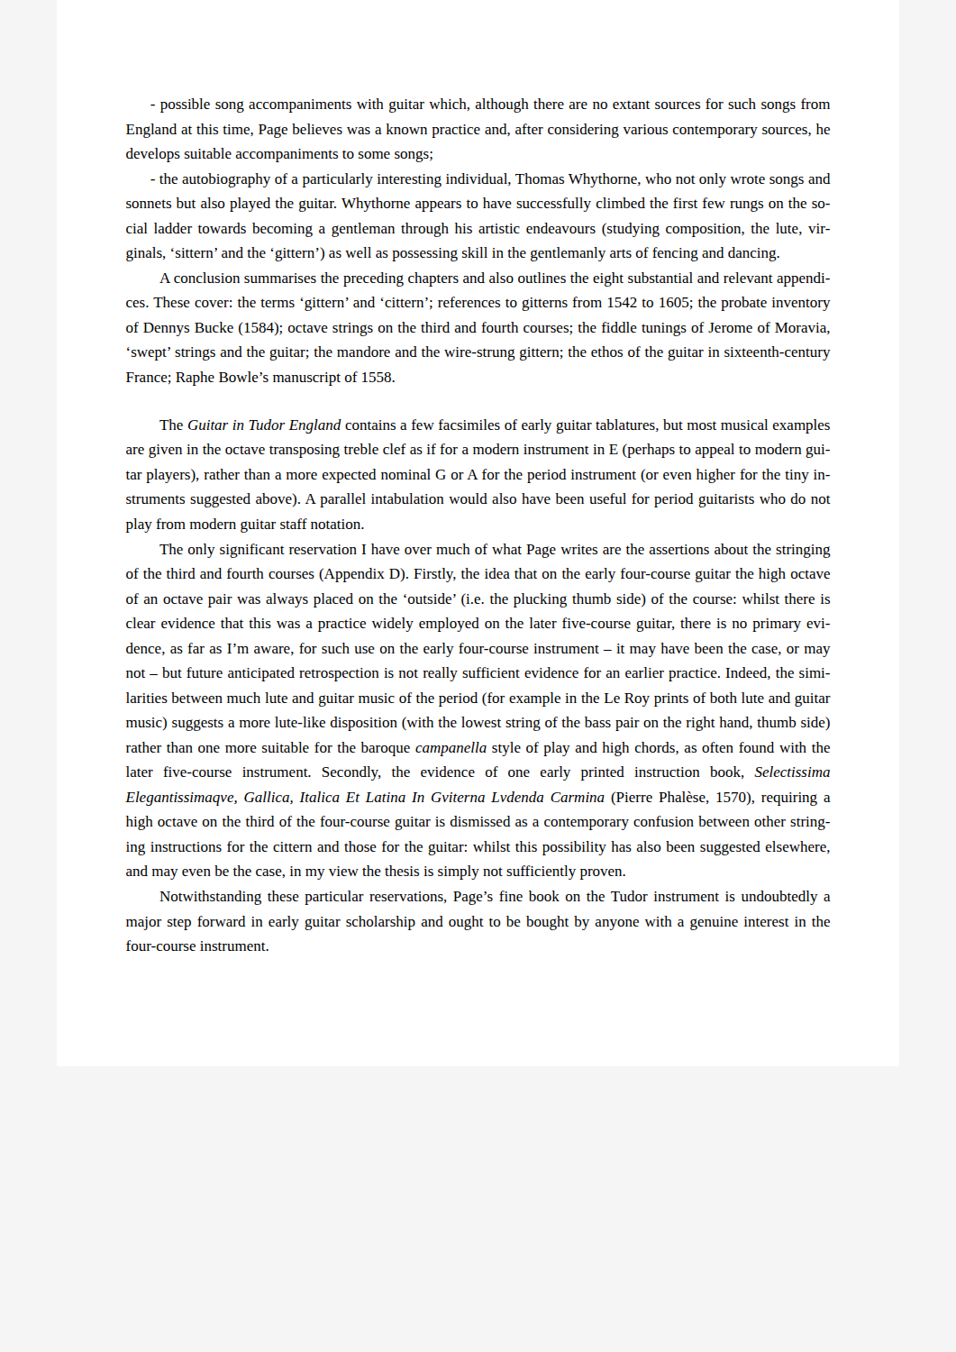- possible song accompaniments with guitar which, although there are no extant sources for such songs from England at this time, Page believes was a known practice and, after considering various contemporary sources, he develops suitable accompaniments to some songs;
- the autobiography of a particularly interesting individual, Thomas Whythorne, who not only wrote songs and sonnets but also played the guitar. Whythorne appears to have successfully climbed the first few rungs on the social ladder towards becoming a gentleman through his artistic endeavours (studying composition, the lute, virginals, ‘sittern’ and the ‘gittern’) as well as possessing skill in the gentlemanly arts of fencing and dancing.
A conclusion summarises the preceding chapters and also outlines the eight substantial and relevant appendices. These cover: the terms ‘gittern’ and ‘cittern’; references to gitterns from 1542 to 1605; the probate inventory of Dennys Bucke (1584); octave strings on the third and fourth courses; the fiddle tunings of Jerome of Moravia, ‘swept’ strings and the guitar; the mandore and the wire-strung gittern; the ethos of the guitar in sixteenth-century France; Raphe Bowle’s manuscript of 1558.
The Guitar in Tudor England contains a few facsimiles of early guitar tablatures, but most musical examples are given in the octave transposing treble clef as if for a modern instrument in E (perhaps to appeal to modern guitar players), rather than a more expected nominal G or A for the period instrument (or even higher for the tiny instruments suggested above). A parallel intabulation would also have been useful for period guitarists who do not play from modern guitar staff notation.
The only significant reservation I have over much of what Page writes are the assertions about the stringing of the third and fourth courses (Appendix D). Firstly, the idea that on the early four-course guitar the high octave of an octave pair was always placed on the ‘outside’ (i.e. the plucking thumb side) of the course: whilst there is clear evidence that this was a practice widely employed on the later five-course guitar, there is no primary evidence, as far as I’m aware, for such use on the early four-course instrument – it may have been the case, or may not – but future anticipated retrospection is not really sufficient evidence for an earlier practice. Indeed, the similarities between much lute and guitar music of the period (for example in the Le Roy prints of both lute and guitar music) suggests a more lute-like disposition (with the lowest string of the bass pair on the right hand, thumb side) rather than one more suitable for the baroque campanella style of play and high chords, as often found with the later five-course instrument. Secondly, the evidence of one early printed instruction book, Selectissima Elegantissimaqve, Gallica, Italica Et Latina In Gviterna Lvdenda Carmina (Pierre Phalèse, 1570), requiring a high octave on the third of the four-course guitar is dismissed as a contemporary confusion between other stringing instructions for the cittern and those for the guitar: whilst this possibility has also been suggested elsewhere, and may even be the case, in my view the thesis is simply not sufficiently proven.
Notwithstanding these particular reservations, Page’s fine book on the Tudor instrument is undoubtedly a major step forward in early guitar scholarship and ought to be bought by anyone with a genuine interest in the four-course instrument.